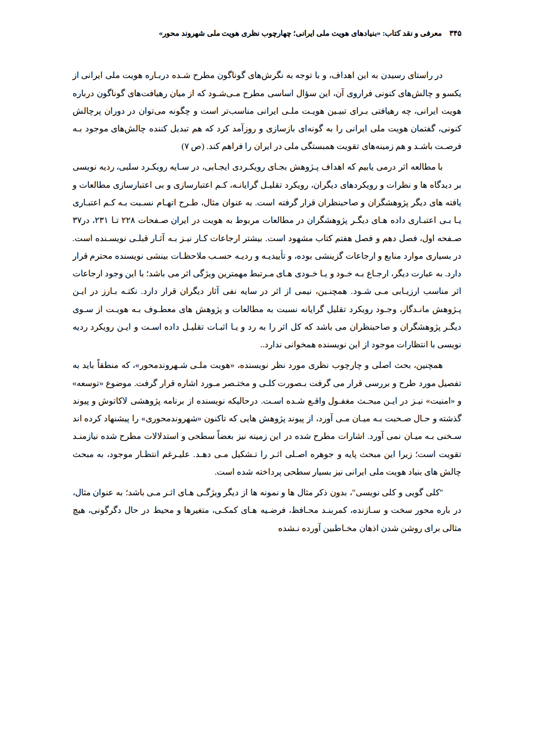۳۴۵ معرفی و نقد کتاب: «بنیادهای هویت ملی ایرانی؛ چهارچوب نظری هویت ملی شهروند محور»
در راستای رسیدن به این اهداف، و با توجه به نگرش‌های گوناگون مطرح شـده دربـاره هویت ملی ایرانی از یکسو و چالش‌های کنونی فراروی آن، این سؤال اساسی مطرح مـی‌شـود که از میان رهیافت‌های گوناگون درباره هویت ایرانی، چه رهیافتی بـرای تبیـین هویـت ملـی ایرانی مناسب‌تر است و چگونه می‌توان در دوران پرچالش کنونی، گفتمان هویت ملی ایرانی را به گونه‌ای بازسازی و روزآمد کرد که هم تبدیل کننده چالش‌های موجود بـه فرصـت باشـد و هم زمینه‌های تقویت همبستگی ملی در ایران را فراهم کند. (ص ۷)
با مطالعه اثر درمی یابیم که اهداف پـژوهش بجـای رویکـردی ایجـابی، در سـایه رویکـرد سلبی، ردیه نویسی بر دیدگاه ها و نظرات و رویکردهای دیگران، رویکرد تقلیـل گرایانـه، کـم اعتبارسازی و بی اعتبارسازی مطالعات و یافته های دیگر پژوهشگران و صاحبنظران قرار گرفته است. به عنوان مثال، طـرح اتهـام نسـبت بـه کـم اعتبـاری یـا بـی اعتبـاری داده هـای دیگـر پژوهشگران در مطالعات مربوط به هویت در ایران صـفحات ۲۲۸ تـا ۲۳۱، در۳۷ صـفحه اول، فصل دهم و فصل هفتم کتاب مشهود است. بیشتر ارجاعات کـار نیـز بـه آثـار قبلـی نویسـنده است. در بسیاری موارد منابع و ارجاعات گزینشی بوده، و تأییدیـه و ردیـه حسـب ملاحظـات بینشی نویسنده محترم قرار دارد. به عبارت دیگر، ارجـاع بـه خـود و یـا خـودی هـای مـرتبط مهمترین ویژگی اثر می باشد؛ با این وجود ارجاعات اثر مناسب ارزیـابی مـی شـود. همچنـین، نیمی از اثر در سایه نفی آثار دیگران قرار دارد. نکتـه بـارز در ایـن پـژوهش مانـدگار، وجـود رویکرد تقلیل گرایانه نسبت به مطالعات و پژوهش های معطـوف بـه هویـت از سـوی دیگـر پژوهشگران و صاحبنظران می باشد که کل اثر را به رد و یـا اثبـات تقلیـل داده اسـت و ایـن رویکرد ردیه نویسی با انتظارات موجود از این نویسنده همخوانی ندارد..
همچنین، بحث اصلی و چارچوب نظری مورد نظر نویسنده، «هویت ملـی شـهروندمحور»، که منطقاً باید به تفصیل مورد طرح و بررسی قرار می گرفت بـصورت کلـی و مختـصر مـورد اشاره قرار گرفت. موضوع «توسعه» و «امنیت» نیـز در ایـن مبحـث مغفـول واقـع شـده اسـت. درحالیکه نویسنده از برنامه پژوهشی لاکاتوش و پیوند گذشته و حـال صـحبت بـه میـان مـی آورد، از پیوند پژوهش هایی که تاکنون «شهروندمحوری» را پیشنهاد کرده اند سـخنی بـه میـان نمی آورد. اشارات مطرح شده در این زمینه نیز بعضاً سطحی و استدلالات مطرح شده نیازمنـد تقویت است؛ زیرا این مبحث پایه و جوهره اصـلی اثـر را تـشکیل مـی دهـد. علیـرغم انتظـار موجود، به مبحث چالش های بنیاد هویت ملی ایرانی نیز بسیار سطحی پرداخته شده است.
"کلی گویی و کلی نویسی"، بدون ذکر مثال ها و نمونه ها از دیگر ویژگـی هـای اثـر مـی باشد؛ به عنوان مثال، در باره محور سخت و سـازنده، کمربنـد محـافظ، فرضـیه هـای کمکـی، متغیرها و محیط در حال دگرگونی، هیچ مثالی برای روشن شدن اذهان مخـاطبین آورده نـشده